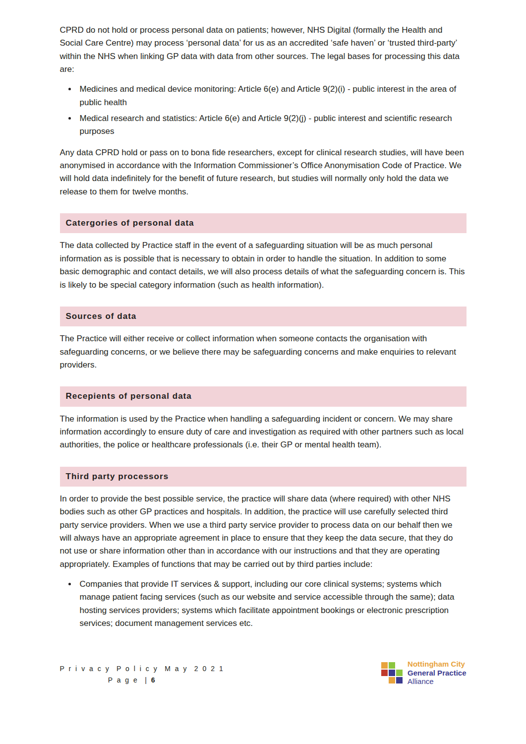CPRD do not hold or process personal data on patients; however, NHS Digital (formally the Health and Social Care Centre) may process ‘personal data’ for us as an accredited ‘safe haven’ or ‘trusted third-party’ within the NHS when linking GP data with data from other sources. The legal bases for processing this data are:
Medicines and medical device monitoring: Article 6(e) and Article 9(2)(i) - public interest in the area of public health
Medical research and statistics: Article 6(e) and Article 9(2)(j) - public interest and scientific research purposes
Any data CPRD hold or pass on to bona fide researchers, except for clinical research studies, will have been anonymised in accordance with the Information Commissioner’s Office Anonymisation Code of Practice. We will hold data indefinitely for the benefit of future research, but studies will normally only hold the data we release to them for twelve months.
Catergories of personal data
The data collected by Practice staff in the event of a safeguarding situation will be as much personal information as is possible that is necessary to obtain in order to handle the situation. In addition to some basic demographic and contact details, we will also process details of what the safeguarding concern is. This is likely to be special category information (such as health information).
Sources of data
The Practice will either receive or collect information when someone contacts the organisation with safeguarding concerns, or we believe there may be safeguarding concerns and make enquiries to relevant providers.
Recepients of personal data
The information is used by the Practice when handling a safeguarding incident or concern. We may share information accordingly to ensure duty of care and investigation as required with other partners such as local authorities, the police or healthcare professionals (i.e. their GP or mental health team).
Third party processors
In order to provide the best possible service, the practice will share data (where required) with other NHS bodies such as other GP practices and hospitals. In addition, the practice will use carefully selected third party service providers. When we use a third party service provider to process data on our behalf then we will always have an appropriate agreement in place to ensure that they keep the data secure, that they do not use or share information other than in accordance with our instructions and that they are operating appropriately. Examples of functions that may be carried out by third parties include:
Companies that provide IT services & support, including our core clinical systems; systems which manage patient facing services (such as our website and service accessible through the same); data hosting services providers; systems which facilitate appointment bookings or electronic prescription services; document management services etc.
P r i v a c y P o l i c y M a y 2 0 2 1
P a g e | 6
Nottingham City
General Practice
Alliance